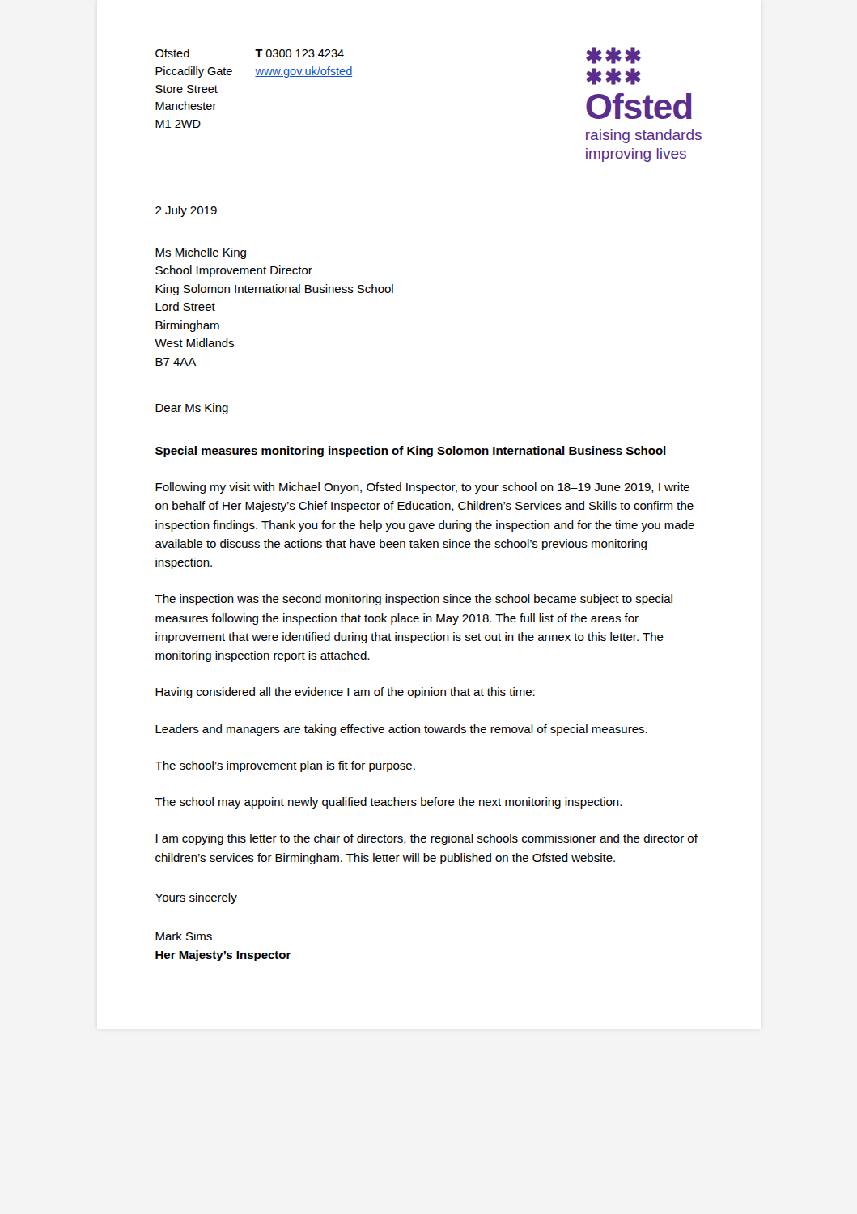Ofsted
Piccadilly Gate
Store Street
Manchester
M1 2WD T 0300 123 4234
www.gov.uk/ofsted
✱✱✱
✱✱✱
Ofsted
raising standards
improving lives
2 July 2019
Ms Michelle King
School Improvement Director
King Solomon International Business School
Lord Street
Birmingham
West Midlands
B7 4AA
Dear Ms King
Special measures monitoring inspection of King Solomon International Business School
Following my visit with Michael Onyon, Ofsted Inspector, to your school on 18–19 June 2019, I write on behalf of Her Majesty’s Chief Inspector of Education, Children’s Services and Skills to confirm the inspection findings. Thank you for the help you gave during the inspection and for the time you made available to discuss the actions that have been taken since the school’s previous monitoring inspection.
The inspection was the second monitoring inspection since the school became subject to special measures following the inspection that took place in May 2018. The full list of the areas for improvement that were identified during that inspection is set out in the annex to this letter. The monitoring inspection report is attached.
Having considered all the evidence I am of the opinion that at this time:
Leaders and managers are taking effective action towards the removal of special measures.
The school’s improvement plan is fit for purpose.
The school may appoint newly qualified teachers before the next monitoring inspection.
I am copying this letter to the chair of directors, the regional schools commissioner and the director of children’s services for Birmingham. This letter will be published on the Ofsted website.
Yours sincerely
Mark Sims
Her Majesty’s Inspector